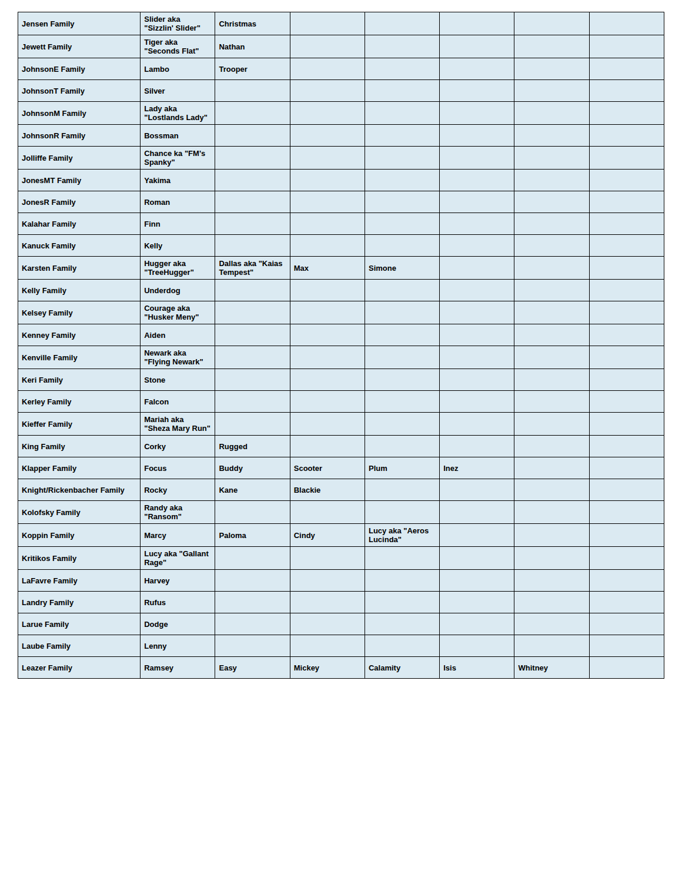| Jensen Family | Slider aka "Sizzlin' Slider" | Christmas | | | | | |
| Jewett Family | Tiger aka "Seconds Flat" | Nathan | | | | | |
| JohnsonE Family | Lambo | Trooper | | | | | |
| JohnsonT Family | Silver | | | | | | |
| JohnsonM Family | Lady aka "Lostlands Lady" | | | | | | |
| JohnsonR Family | Bossman | | | | | | |
| Jolliffe Family | Chance ka "FM’s Spanky" | | | | | | |
| JonesMT Family | Yakima | | | | | | |
| JonesR Family | Roman | | | | | | |
| Kalahar Family | Finn | | | | | | |
| Kanuck Family | Kelly | | | | | | |
| Karsten Family | Hugger aka "TreeHugger" | Dallas aka "Kaias Tempest" | Max | Simone | | | |
| Kelly Family | Underdog | | | | | | |
| Kelsey Family | Courage aka "Husker Meny" | | | | | | |
| Kenney Family | Aiden | | | | | | |
| Kenville Family | Newark aka "Flying Newark" | | | | | | |
| Keri Family | Stone | | | | | | |
| Kerley Family | Falcon | | | | | | |
| Kieffer Family | Mariah aka "Sheza Mary Run" | | | | | | |
| King Family | Corky | Rugged | | | | | |
| Klapper Family | Focus | Buddy | Scooter | Plum | Inez | | |
| Knight/Rickenbacher Family | Rocky | Kane | Blackie | | | | |
| Kolofsky Family | Randy aka "Ransom" | | | | | | |
| Koppin Family | Marcy | Paloma | Cindy | Lucy aka "Aeros Lucinda" | | | |
| Kritikos Family | Lucy aka "Gallant Rage" | | | | | | |
| LaFavre Family | Harvey | | | | | | |
| Landry Family | Rufus | | | | | | |
| Larue Family | Dodge | | | | | | |
| Laube Family | Lenny | | | | | | |
| Leazer Family | Ramsey | Easy | Mickey | Calamity | Isis | Whitney | |